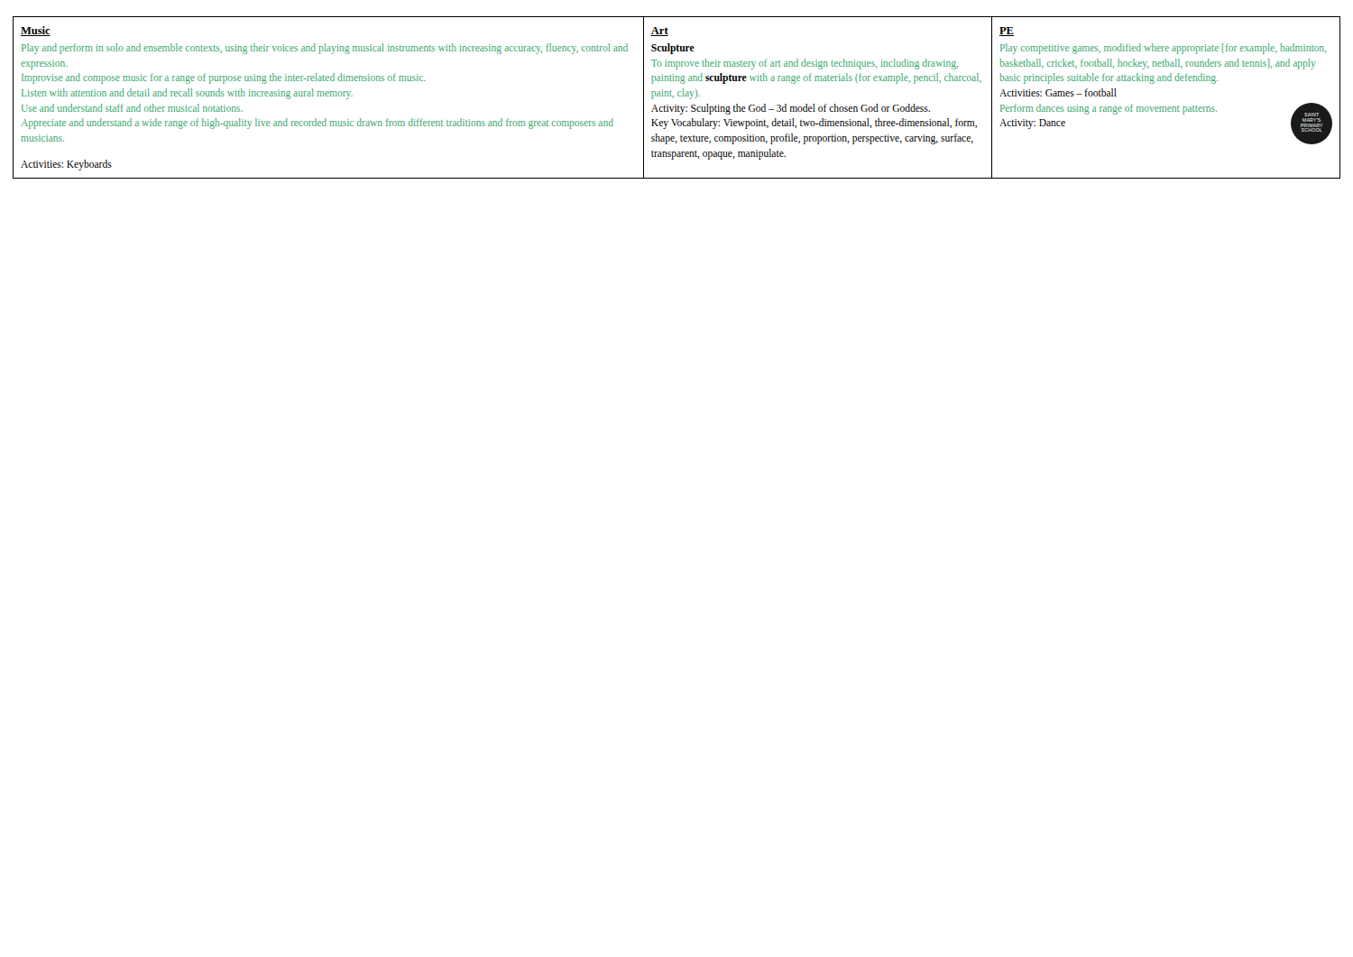| Music Play and perform in solo and ensemble contexts, using their voices and playing musical instruments with increasing accuracy, fluency, control and expression. Improvise and compose music for a range of purpose using the inter-related dimensions of music. Listen with attention and detail and recall sounds with increasing aural memory. Use and understand staff and other musical notations. Appreciate and understand a wide range of high-quality live and recorded music drawn from different traditions and from great composers and musicians. Activities: Keyboards | Art Sculpture To improve their mastery of art and design techniques, including drawing, painting and sculpture with a range of materials (for example, pencil, charcoal, paint, clay). Activity: Sculpting the God – 3d model of chosen God or Goddess. Key Vocabulary: Viewpoint, detail, two-dimensional, three-dimensional, form, shape, texture, composition, profile, proportion, perspective, carving, surface, transparent, opaque, manipulate. | PE Play competitive games, modified where appropriate [for example, badminton, basketball, cricket, football, hockey, netball, rounders and tennis], and apply basic principles suitable for attacking and defending. Activities: Games – football SAINT MARY'S PRIMARY SCHOOL Perform dances using a range of movement patterns. Activity: Dance |